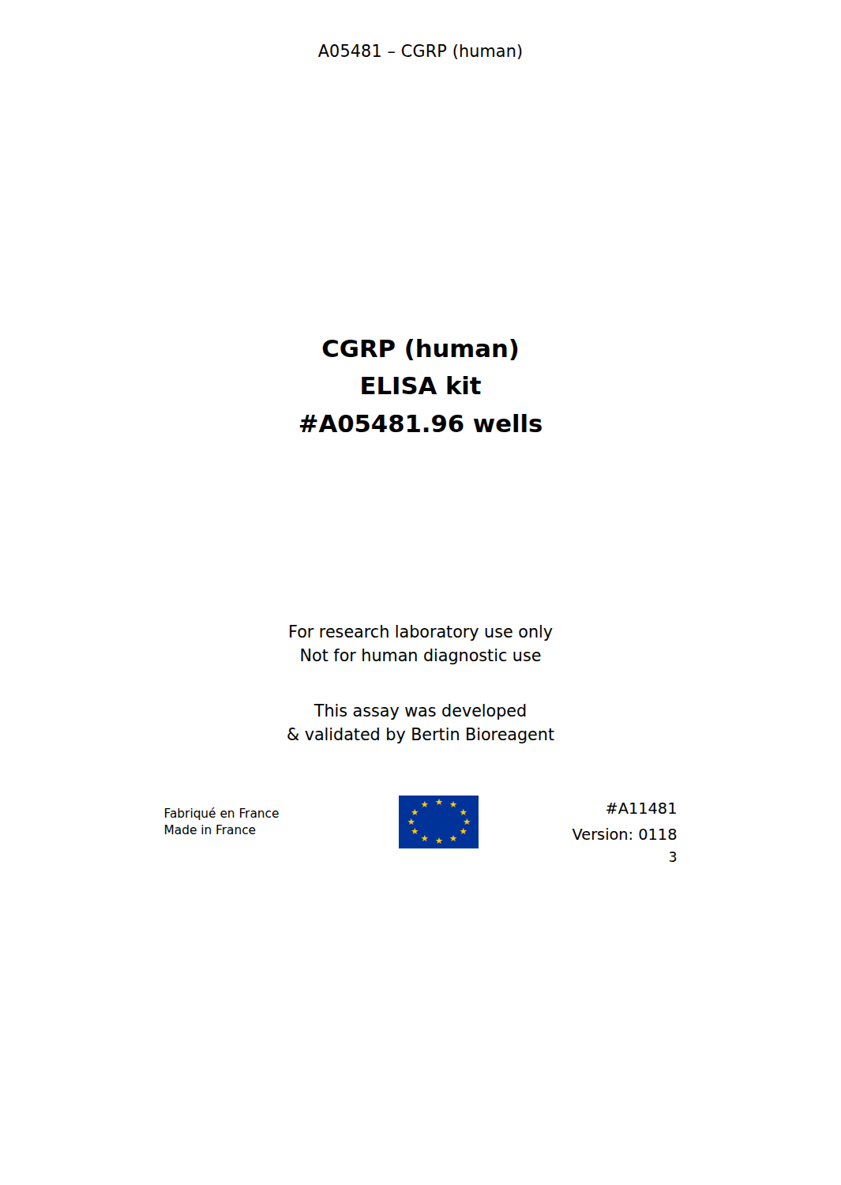A05481 – CGRP (human)
CGRP (human) ELISA kit #A05481.96 wells
For research laboratory use only
Not for human diagnostic use This assay was developed
& validated by Bertin Bioreagent
Fabriqué en France
Made in France
★ ★ ★ ★ ★ ★ ★ ★ ★ ★ ★ ★
#A11481
Version: 0118
3